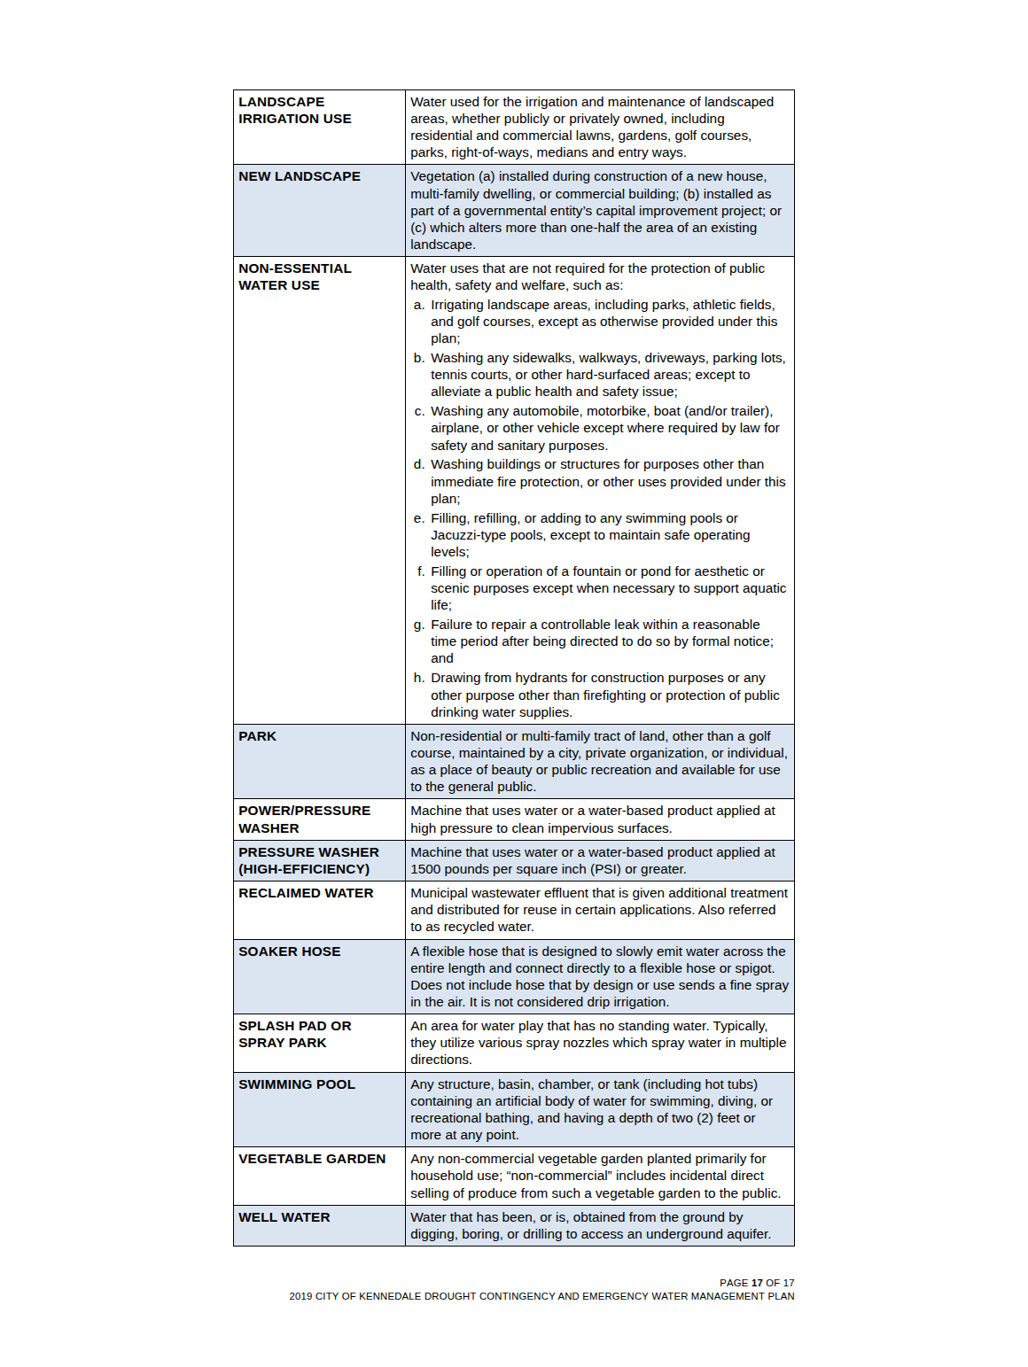| LANDSCAPE IRRIGATION USE | Water used for the irrigation and maintenance of landscaped areas, whether publicly or privately owned, including residential and commercial lawns, gardens, golf courses, parks, right-of-ways, medians and entry ways. |
| NEW LANDSCAPE | Vegetation (a) installed during construction of a new house, multi-family dwelling, or commercial building; (b) installed as part of a governmental entity’s capital improvement project; or (c) which alters more than one-half the area of an existing landscape. |
| NON-ESSENTIAL WATER USE | Water uses that are not required for the protection of public health, safety and welfare, such as: Irrigating landscape areas, including parks, athletic fields, and golf courses, except as otherwise provided under this plan; Washing any sidewalks, walkways, driveways, parking lots, tennis courts, or other hard-surfaced areas; except to alleviate a public health and safety issue; Washing any automobile, motorbike, boat (and/or trailer), airplane, or other vehicle except where required by law for safety and sanitary purposes. Washing buildings or structures for purposes other than immediate fire protection, or other uses provided under this plan; Filling, refilling, or adding to any swimming pools or Jacuzzi-type pools, except to maintain safe operating levels; Filling or operation of a fountain or pond for aesthetic or scenic purposes except when necessary to support aquatic life; Failure to repair a controllable leak within a reasonable time period after being directed to do so by formal notice; and Drawing from hydrants for construction purposes or any other purpose other than firefighting or protection of public drinking water supplies. |
| PARK | Non-residential or multi-family tract of land, other than a golf course, maintained by a city, private organization, or individual, as a place of beauty or public recreation and available for use to the general public. |
| POWER/PRESSURE WASHER | Machine that uses water or a water-based product applied at high pressure to clean impervious surfaces. |
| PRESSURE WASHER (HIGH-EFFICIENCY) | Machine that uses water or a water-based product applied at 1500 pounds per square inch (PSI) or greater. |
| RECLAIMED WATER | Municipal wastewater effluent that is given additional treatment and distributed for reuse in certain applications. Also referred to as recycled water. |
| SOAKER HOSE | A flexible hose that is designed to slowly emit water across the entire length and connect directly to a flexible hose or spigot. Does not include hose that by design or use sends a fine spray in the air. It is not considered drip irrigation. |
| SPLASH PAD OR SPRAY PARK | An area for water play that has no standing water. Typically, they utilize various spray nozzles which spray water in multiple directions. |
| SWIMMING POOL | Any structure, basin, chamber, or tank (including hot tubs) containing an artificial body of water for swimming, diving, or recreational bathing, and having a depth of two (2) feet or more at any point. |
| VEGETABLE GARDEN | Any non-commercial vegetable garden planted primarily for household use; “non-commercial” includes incidental direct selling of produce from such a vegetable garden to the public. |
| WELL WATER | Water that has been, or is, obtained from the ground by digging, boring, or drilling to access an underground aquifer. |
PAGE 17 OF 17
2019 CITY OF KENNEDALE DROUGHT CONTINGENCY AND EMERGENCY WATER MANAGEMENT PLAN